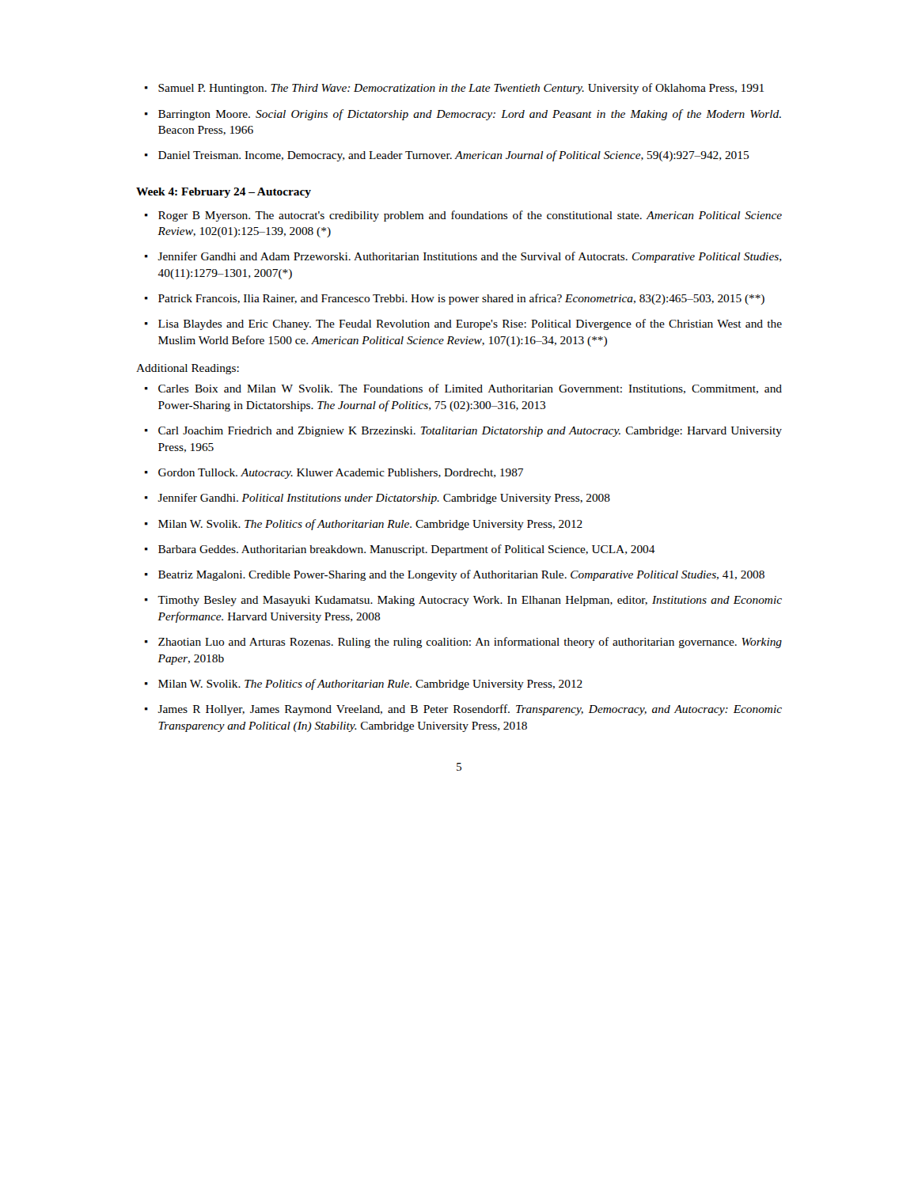Samuel P. Huntington. The Third Wave: Democratization in the Late Twentieth Century. University of Oklahoma Press, 1991
Barrington Moore. Social Origins of Dictatorship and Democracy: Lord and Peasant in the Making of the Modern World. Beacon Press, 1966
Daniel Treisman. Income, Democracy, and Leader Turnover. American Journal of Political Science, 59(4):927–942, 2015
Week 4: February 24 – Autocracy
Roger B Myerson. The autocrat's credibility problem and foundations of the constitutional state. American Political Science Review, 102(01):125–139, 2008 (*)
Jennifer Gandhi and Adam Przeworski. Authoritarian Institutions and the Survival of Autocrats. Comparative Political Studies, 40(11):1279–1301, 2007(*)
Patrick Francois, Ilia Rainer, and Francesco Trebbi. How is power shared in africa? Econometrica, 83(2):465–503, 2015 (**)
Lisa Blaydes and Eric Chaney. The Feudal Revolution and Europe's Rise: Political Divergence of the Christian West and the Muslim World Before 1500 ce. American Political Science Review, 107(1):16–34, 2013 (**)
Additional Readings:
Carles Boix and Milan W Svolik. The Foundations of Limited Authoritarian Government: Institutions, Commitment, and Power-Sharing in Dictatorships. The Journal of Politics, 75 (02):300–316, 2013
Carl Joachim Friedrich and Zbigniew K Brzezinski. Totalitarian Dictatorship and Autocracy. Cambridge: Harvard University Press, 1965
Gordon Tullock. Autocracy. Kluwer Academic Publishers, Dordrecht, 1987
Jennifer Gandhi. Political Institutions under Dictatorship. Cambridge University Press, 2008
Milan W. Svolik. The Politics of Authoritarian Rule. Cambridge University Press, 2012
Barbara Geddes. Authoritarian breakdown. Manuscript. Department of Political Science, UCLA, 2004
Beatriz Magaloni. Credible Power-Sharing and the Longevity of Authoritarian Rule. Comparative Political Studies, 41, 2008
Timothy Besley and Masayuki Kudamatsu. Making Autocracy Work. In Elhanan Helpman, editor, Institutions and Economic Performance. Harvard University Press, 2008
Zhaotian Luo and Arturas Rozenas. Ruling the ruling coalition: An informational theory of authoritarian governance. Working Paper, 2018b
Milan W. Svolik. The Politics of Authoritarian Rule. Cambridge University Press, 2012
James R Hollyer, James Raymond Vreeland, and B Peter Rosendorff. Transparency, Democracy, and Autocracy: Economic Transparency and Political (In) Stability. Cambridge University Press, 2018
5